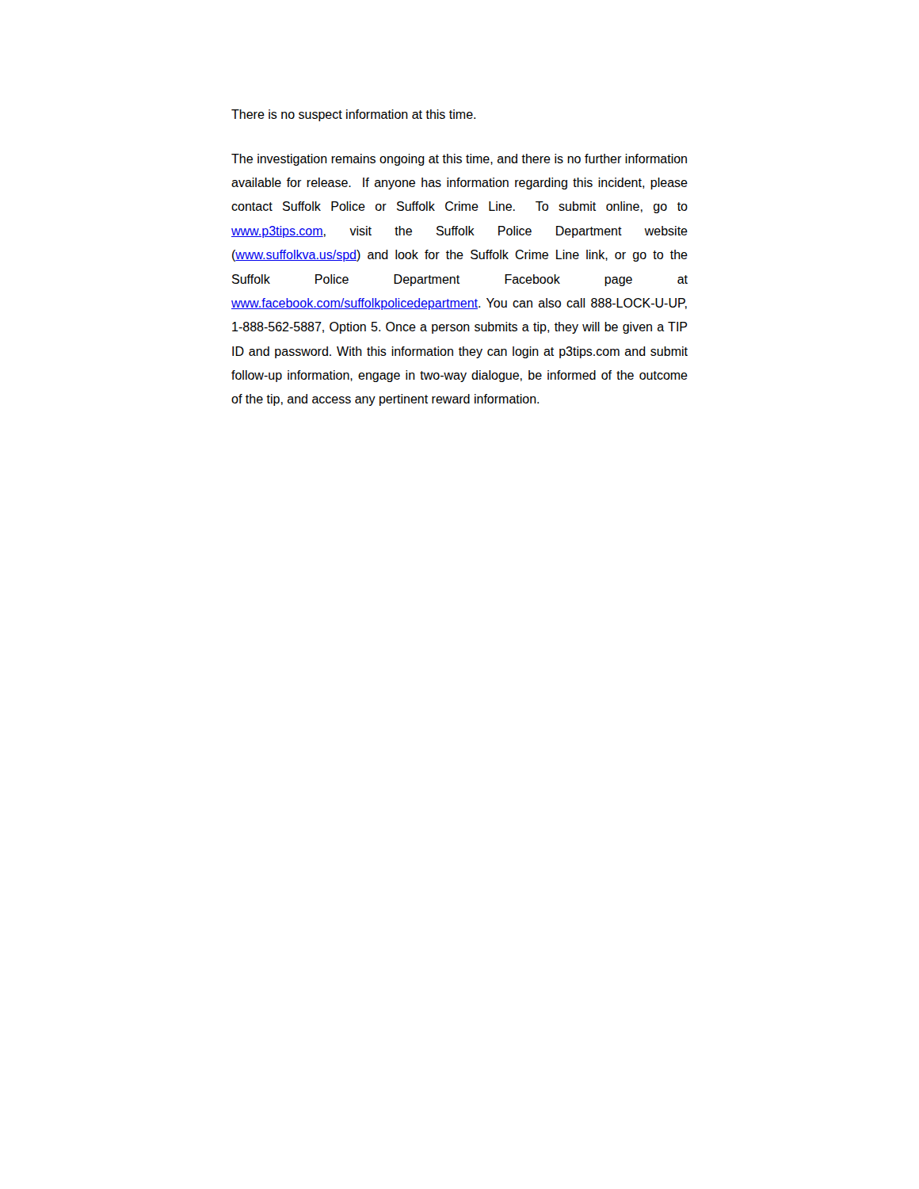There is no suspect information at this time.
The investigation remains ongoing at this time, and there is no further information available for release. If anyone has information regarding this incident, please contact Suffolk Police or Suffolk Crime Line. To submit online, go to www.p3tips.com, visit the Suffolk Police Department website (www.suffolkva.us/spd) and look for the Suffolk Crime Line link, or go to the Suffolk Police Department Facebook page at www.facebook.com/suffolkpolicedepartment. You can also call 888-LOCK-U-UP, 1-888-562-5887, Option 5. Once a person submits a tip, they will be given a TIP ID and password. With this information they can login at p3tips.com and submit follow-up information, engage in two-way dialogue, be informed of the outcome of the tip, and access any pertinent reward information.